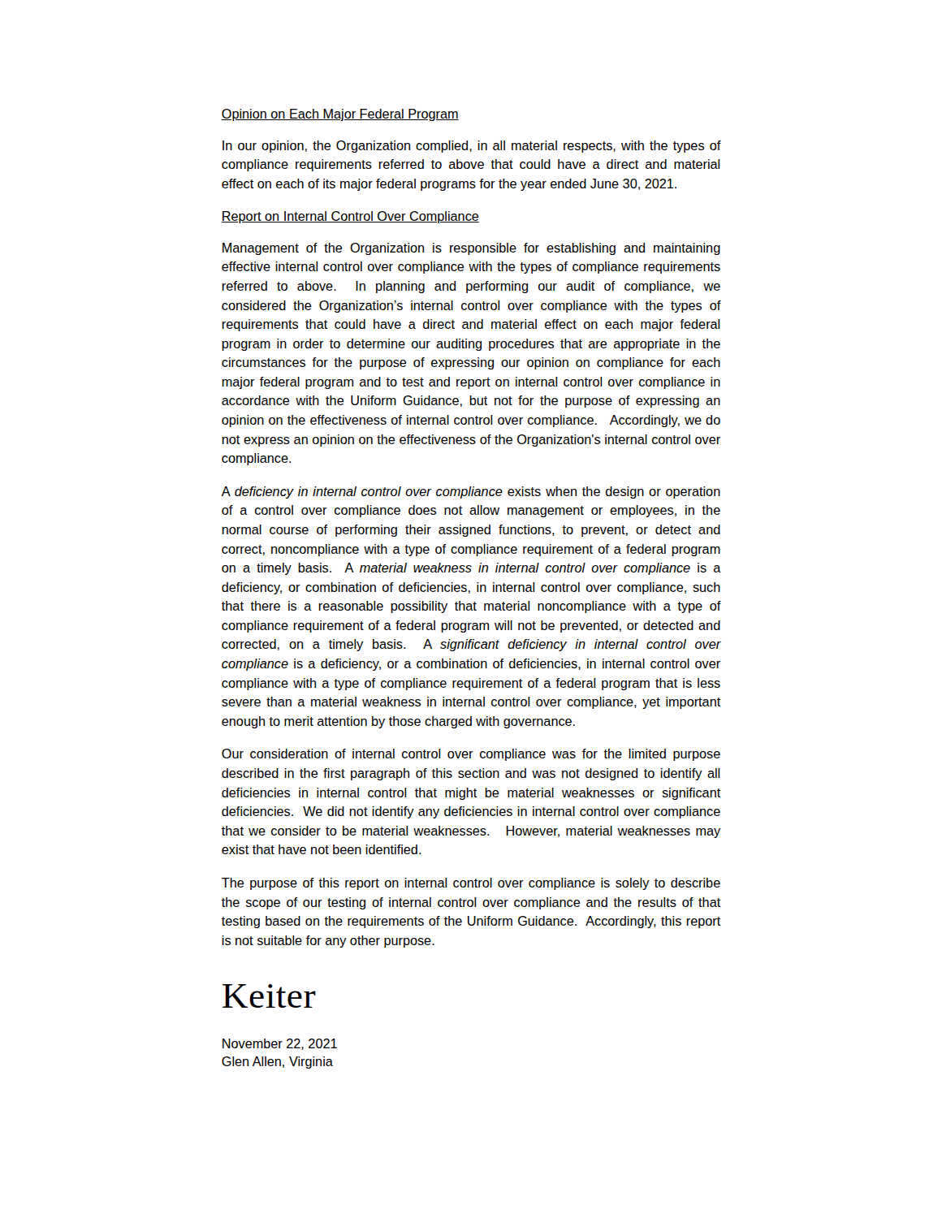Opinion on Each Major Federal Program
In our opinion, the Organization complied, in all material respects, with the types of compliance requirements referred to above that could have a direct and material effect on each of its major federal programs for the year ended June 30, 2021.
Report on Internal Control Over Compliance
Management of the Organization is responsible for establishing and maintaining effective internal control over compliance with the types of compliance requirements referred to above. In planning and performing our audit of compliance, we considered the Organization’s internal control over compliance with the types of requirements that could have a direct and material effect on each major federal program in order to determine our auditing procedures that are appropriate in the circumstances for the purpose of expressing our opinion on compliance for each major federal program and to test and report on internal control over compliance in accordance with the Uniform Guidance, but not for the purpose of expressing an opinion on the effectiveness of internal control over compliance. Accordingly, we do not express an opinion on the effectiveness of the Organization's internal control over compliance.
A deficiency in internal control over compliance exists when the design or operation of a control over compliance does not allow management or employees, in the normal course of performing their assigned functions, to prevent, or detect and correct, noncompliance with a type of compliance requirement of a federal program on a timely basis. A material weakness in internal control over compliance is a deficiency, or combination of deficiencies, in internal control over compliance, such that there is a reasonable possibility that material noncompliance with a type of compliance requirement of a federal program will not be prevented, or detected and corrected, on a timely basis. A significant deficiency in internal control over compliance is a deficiency, or a combination of deficiencies, in internal control over compliance with a type of compliance requirement of a federal program that is less severe than a material weakness in internal control over compliance, yet important enough to merit attention by those charged with governance.
Our consideration of internal control over compliance was for the limited purpose described in the first paragraph of this section and was not designed to identify all deficiencies in internal control that might be material weaknesses or significant deficiencies. We did not identify any deficiencies in internal control over compliance that we consider to be material weaknesses. However, material weaknesses may exist that have not been identified.
The purpose of this report on internal control over compliance is solely to describe the scope of our testing of internal control over compliance and the results of that testing based on the requirements of the Uniform Guidance. Accordingly, this report is not suitable for any other purpose.
Keiter
November 22, 2021
Glen Allen, Virginia